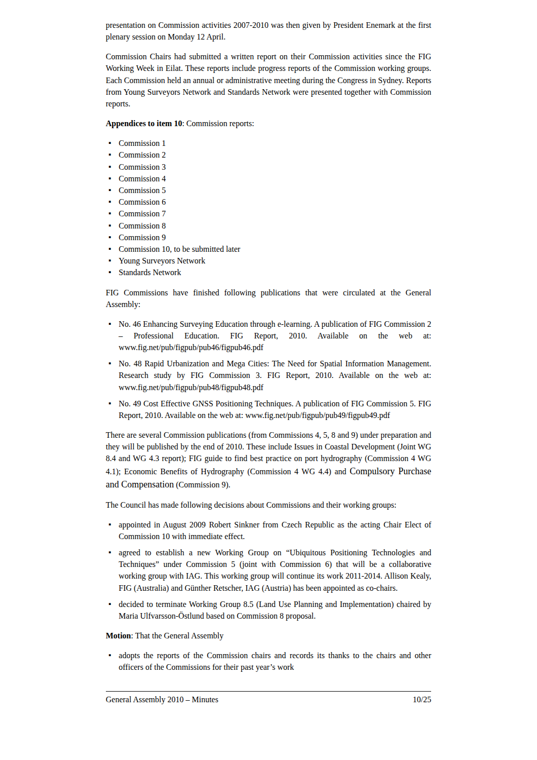presentation on Commission activities 2007-2010 was then given by President Enemark at the first plenary session on Monday 12 April.
Commission Chairs had submitted a written report on their Commission activities since the FIG Working Week in Eilat. These reports include progress reports of the Commission working groups. Each Commission held an annual or administrative meeting during the Congress in Sydney. Reports from Young Surveyors Network and Standards Network were presented together with Commission reports.
Appendices to item 10: Commission reports:
Commission 1
Commission 2
Commission 3
Commission 4
Commission 5
Commission 6
Commission 7
Commission 8
Commission 9
Commission 10, to be submitted later
Young Surveyors Network
Standards Network
FIG Commissions have finished following publications that were circulated at the General Assembly:
No. 46 Enhancing Surveying Education through e-learning. A publication of FIG Commission 2 – Professional Education. FIG Report, 2010. Available on the web at: www.fig.net/pub/figpub/pub46/figpub46.pdf
No. 48 Rapid Urbanization and Mega Cities: The Need for Spatial Information Management. Research study by FIG Commission 3. FIG Report, 2010. Available on the web at: www.fig.net/pub/figpub/pub48/figpub48.pdf
No. 49 Cost Effective GNSS Positioning Techniques. A publication of FIG Commission 5. FIG Report, 2010. Available on the web at: www.fig.net/pub/figpub/pub49/figpub49.pdf
There are several Commission publications (from Commissions 4, 5, 8 and 9) under preparation and they will be published by the end of 2010. These include Issues in Coastal Development (Joint WG 8.4 and WG 4.3 report); FIG guide to find best practice on port hydrography (Commission 4 WG 4.1); Economic Benefits of Hydrography (Commission 4 WG 4.4) and Compulsory Purchase and Compensation (Commission 9).
The Council has made following decisions about Commissions and their working groups:
appointed in August 2009 Robert Sinkner from Czech Republic as the acting Chair Elect of Commission 10 with immediate effect.
agreed to establish a new Working Group on “Ubiquitous Positioning Technologies and Techniques” under Commission 5 (joint with Commission 6) that will be a collaborative working group with IAG. This working group will continue its work 2011-2014. Allison Kealy, FIG (Australia) and Günther Retscher, IAG (Austria) has been appointed as co-chairs.
decided to terminate Working Group 8.5 (Land Use Planning and Implementation) chaired by Maria Ulfvarsson-Östlund based on Commission 8 proposal.
Motion: That the General Assembly
adopts the reports of the Commission chairs and records its thanks to the chairs and other officers of the Commissions for their past year’s work
General Assembly 2010 – Minutes
10/25